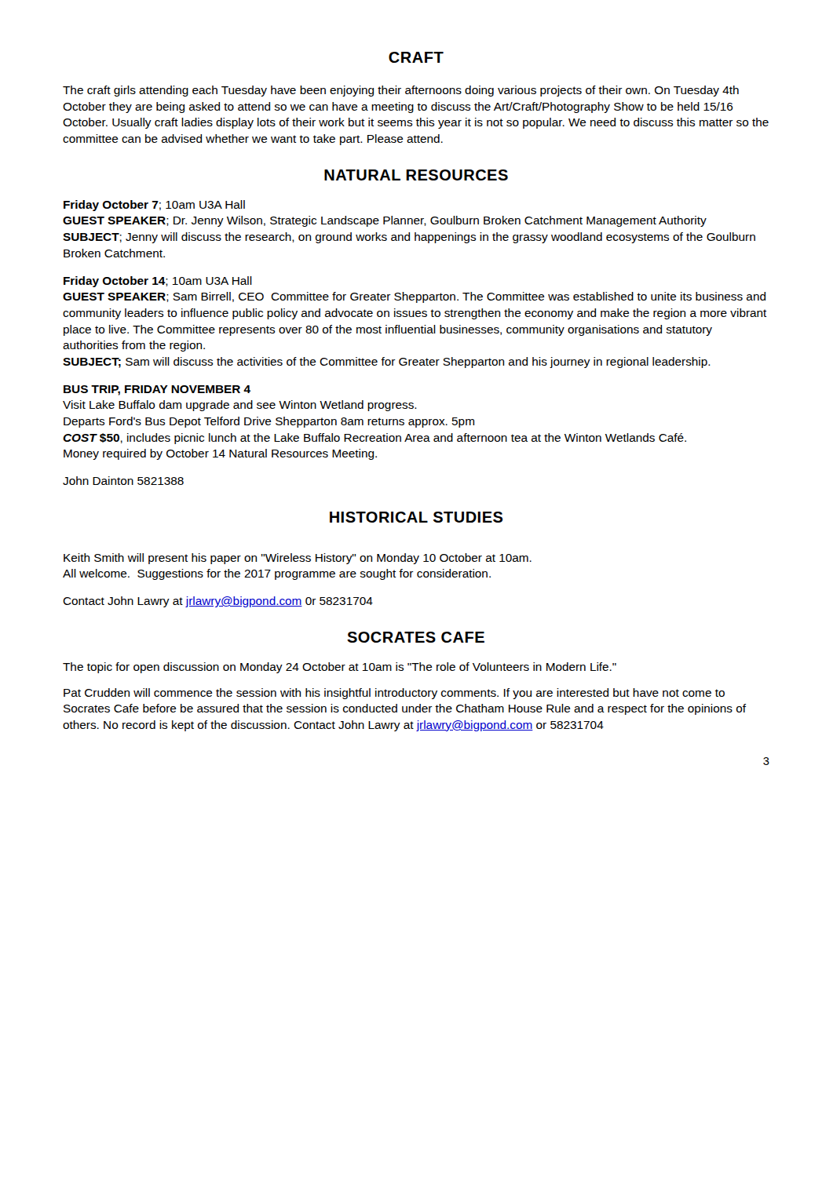CRAFT
The craft girls attending each Tuesday have been enjoying their afternoons doing various projects of their own. On Tuesday 4th October they are being asked to attend so we can have a meeting to discuss the Art/Craft/Photography Show to be held 15/16 October. Usually craft ladies display lots of their work but it seems this year it is not so popular. We need to discuss this matter so the committee can be advised whether we want to take part. Please attend.
NATURAL RESOURCES
Friday October 7; 10am U3A Hall
GUEST SPEAKER; Dr. Jenny Wilson, Strategic Landscape Planner, Goulburn Broken Catchment Management Authority
SUBJECT; Jenny will discuss the research, on ground works and happenings in the grassy woodland ecosystems of the Goulburn Broken Catchment.
Friday October 14; 10am U3A Hall
GUEST SPEAKER; Sam Birrell, CEO Committee for Greater Shepparton. The Committee was established to unite its business and community leaders to influence public policy and advocate on issues to strengthen the economy and make the region a more vibrant place to live. The Committee represents over 80 of the most influential businesses, community organisations and statutory authorities from the region.
SUBJECT; Sam will discuss the activities of the Committee for Greater Shepparton and his journey in regional leadership.
BUS TRIP, FRIDAY NOVEMBER 4
Visit Lake Buffalo dam upgrade and see Winton Wetland progress.
Departs Ford's Bus Depot Telford Drive Shepparton 8am returns approx. 5pm
COST $50, includes picnic lunch at the Lake Buffalo Recreation Area and afternoon tea at the Winton Wetlands Café.
Money required by October 14 Natural Resources Meeting.
John Dainton 5821388
HISTORICAL STUDIES
Keith Smith will present his paper on "Wireless History" on Monday 10 October at 10am.
All welcome. Suggestions for the 2017 programme are sought for consideration.
Contact John Lawry at jrlawry@bigpond.com 0r 58231704
SOCRATES CAFE
The topic for open discussion on Monday 24 October at 10am is "The role of Volunteers in Modern Life."
Pat Crudden will commence the session with his insightful introductory comments. If you are interested but have not come to Socrates Cafe before be assured that the session is conducted under the Chatham House Rule and a respect for the opinions of others. No record is kept of the discussion. Contact John Lawry at jrlawry@bigpond.com or 58231704
3